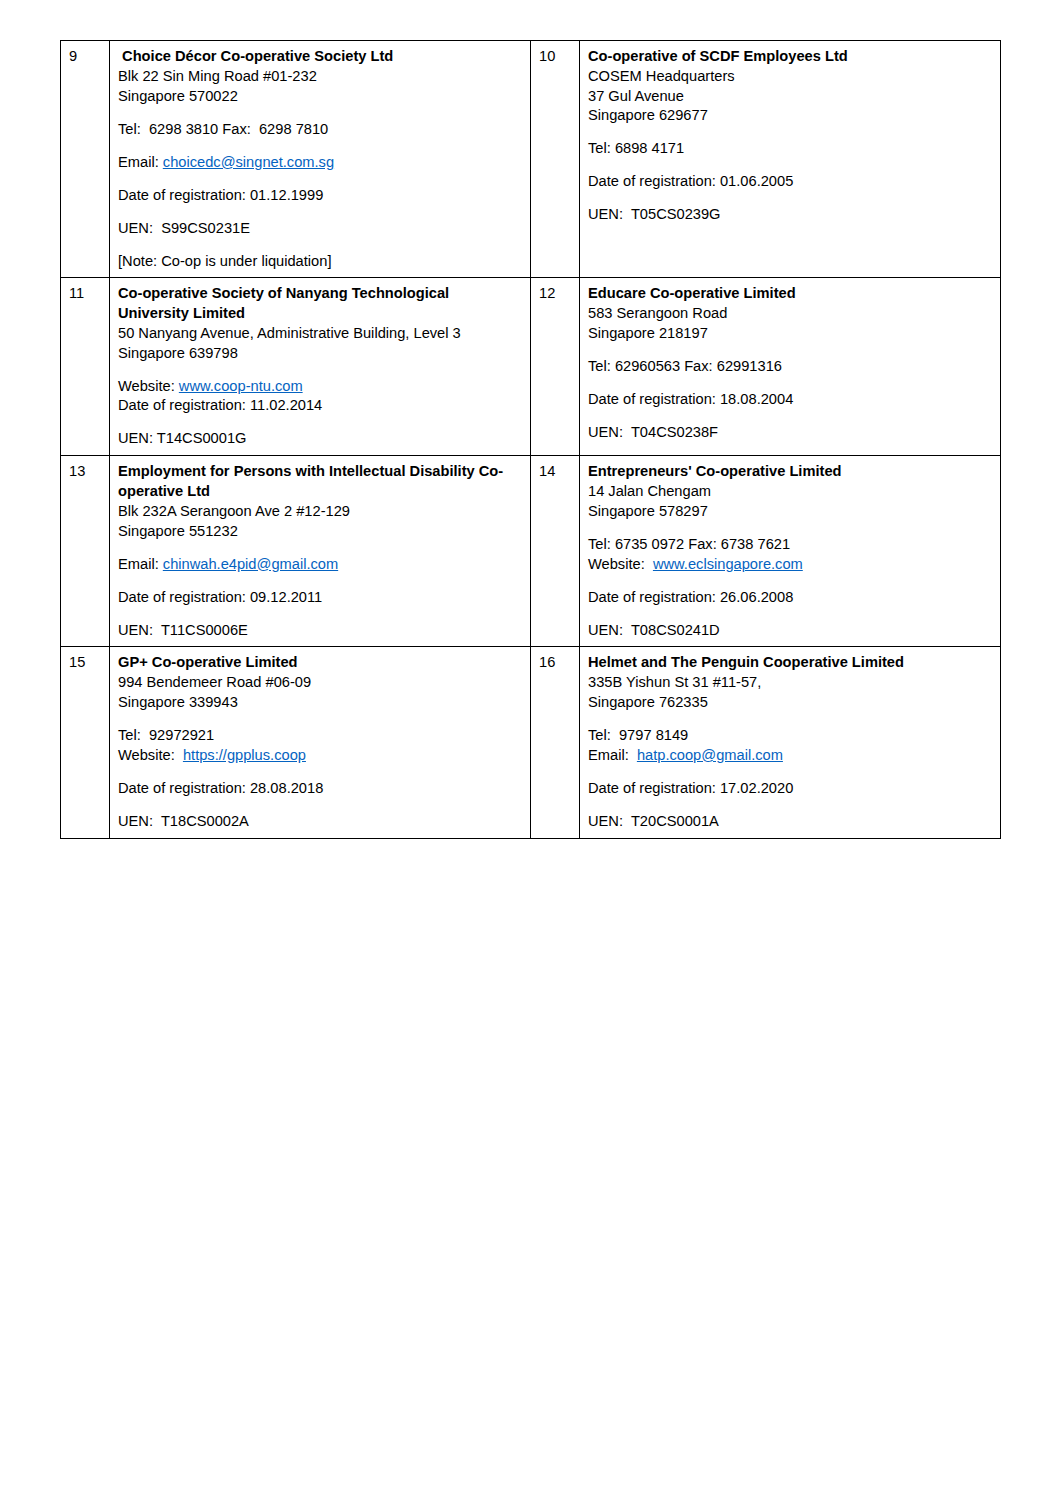| 9 | Choice Décor Co-operative Society Ltd Blk 22 Sin Ming Road #01-232 Singapore 570022 Tel: 6298 3810 Fax: 6298 7810 Email: choicedc@singnet.com.sg Date of registration: 01.12.1999 UEN: S99CS0231E [Note: Co-op is under liquidation] | 10 | Co-operative of SCDF Employees Ltd COSEM Headquarters 37 Gul Avenue Singapore 629677 Tel: 6898 4171 Date of registration: 01.06.2005 UEN: T05CS0239G |
| 11 | Co-operative Society of Nanyang Technological University Limited 50 Nanyang Avenue, Administrative Building, Level 3 Singapore 639798 Website: www.coop-ntu.com Date of registration: 11.02.2014 UEN: T14CS0001G | 12 | Educare Co-operative Limited 583 Serangoon Road Singapore 218197 Tel: 62960563 Fax: 62991316 Date of registration: 18.08.2004 UEN: T04CS0238F |
| 13 | Employment for Persons with Intellectual Disability Co-operative Ltd Blk 232A Serangoon Ave 2 #12-129 Singapore 551232 Email: chinwah.e4pid@gmail.com Date of registration: 09.12.2011 UEN: T11CS0006E | 14 | Entrepreneurs' Co-operative Limited 14 Jalan Chengam Singapore 578297 Tel: 6735 0972 Fax: 6738 7621 Website: www.eclsingapore.com Date of registration: 26.06.2008 UEN: T08CS0241D |
| 15 | GP+ Co-operative Limited 994 Bendemeer Road #06-09 Singapore 339943 Tel: 92972921 Website: https://gpplus.coop Date of registration: 28.08.2018 UEN: T18CS0002A | 16 | Helmet and The Penguin Cooperative Limited 335B Yishun St 31 #11-57, Singapore 762335 Tel: 9797 8149 Email: hatp.coop@gmail.com Date of registration: 17.02.2020 UEN: T20CS0001A |